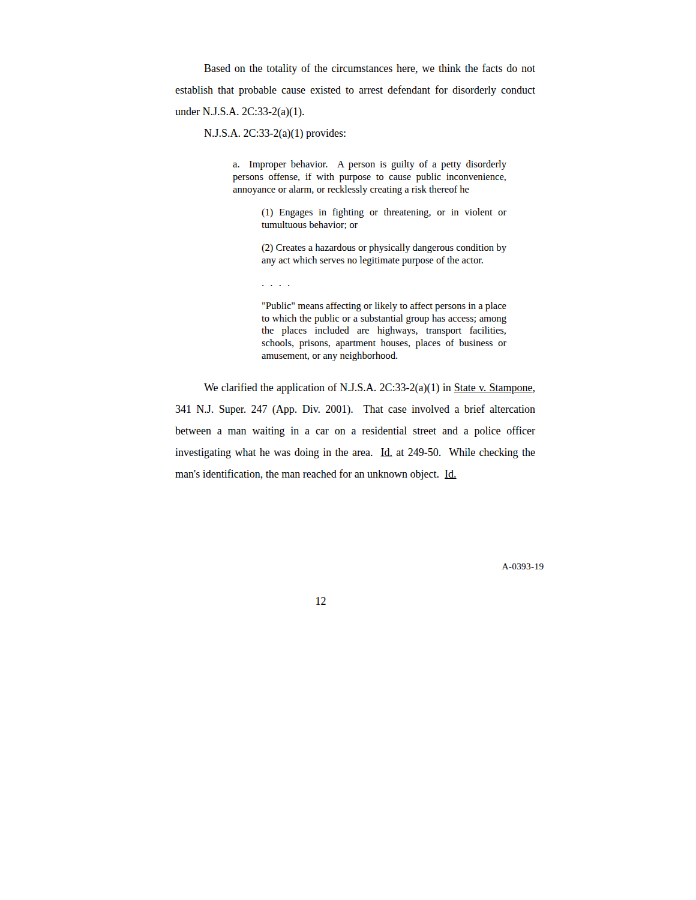Based on the totality of the circumstances here, we think the facts do not establish that probable cause existed to arrest defendant for disorderly conduct under N.J.S.A. 2C:33-2(a)(1).
N.J.S.A. 2C:33-2(a)(1) provides:
a. Improper behavior. A person is guilty of a petty disorderly persons offense, if with purpose to cause public inconvenience, annoyance or alarm, or recklessly creating a risk thereof he
(1) Engages in fighting or threatening, or in violent or tumultuous behavior; or
(2) Creates a hazardous or physically dangerous condition by any act which serves no legitimate purpose of the actor.
. . . .
"Public" means affecting or likely to affect persons in a place to which the public or a substantial group has access; among the places included are highways, transport facilities, schools, prisons, apartment houses, places of business or amusement, or any neighborhood.
We clarified the application of N.J.S.A. 2C:33-2(a)(1) in State v. Stampone, 341 N.J. Super. 247 (App. Div. 2001). That case involved a brief altercation between a man waiting in a car on a residential street and a police officer investigating what he was doing in the area. Id. at 249-50. While checking the man's identification, the man reached for an unknown object. Id.
12 A-0393-19